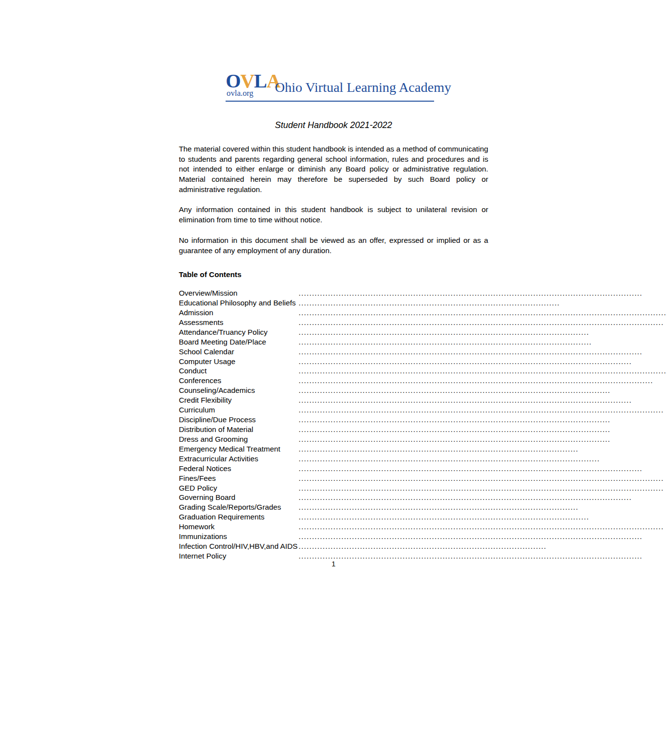OVLA
ovla.org
Ohio Virtual Learning Academy
Student Handbook 2021-2022
The material covered within this student handbook is intended as a method of communicating to students and parents regarding general school information, rules and procedures and is not intended to either enlarge or diminish any Board policy or administrative regulation. Material contained herein may therefore be superseded by such Board policy or administrative regulation.
Any information contained in this student handbook is subject to unilateral revision or elimination from time to time without notice.
No information in this document shall be viewed as an offer, expressed or implied or as a guarantee of any employment of any duration.
Table of Contents
| Overview/Mission | ................................................................................................................................. | 6 |
| Educational Philosophy and Beliefs | .................................................................................................. | 6 |
| Admission | ............................................................................................................................................. | 7 |
| Assessments | ......................................................................................................................................... | 8 |
| Attendance/Truancy Policy | ............................................................................................................. | 9 |
| Board Meeting Date/Place | .............................................................................................................. | 3 |
| School Calendar | ................................................................................................................................. | 11 |
| Computer Usage | ............................................................................................................................. | 13 |
| Conduct | ............................................................................................................................................. | 13 |
| Conferences | ..................................................................................................................................... | 13 |
| Counseling/Academics | ..................................................................................................................... | 13 |
| Credit Flexibility | ............................................................................................................................. | 14 |
| Curriculum | ......................................................................................................................................... | 15 |
| Discipline/Due Process | ..................................................................................................................... | 15 |
| Distribution of Material | ..................................................................................................................... | 16 |
| Dress and Grooming | ..................................................................................................................... | 16 |
| Emergency Medical Treatment | ......................................................................................................... | 16 |
| Extracurricular Activities | ................................................................................................................. | 16 |
| Federal Notices | ................................................................................................................................. | 28 |
| Fines/Fees | ......................................................................................................................................... | 17 |
| GED Policy | ......................................................................................................................................... | 17 |
| Governing Board | ............................................................................................................................. | 3 |
| Grading Scale/Reports/Grades | ......................................................................................................... | 18 |
| Graduation Requirements | ............................................................................................................. | 18 |
| Homework | ......................................................................................................................................... | 19 |
| Immunizations | ................................................................................................................................. | 19 |
| Infection Control/HIV,HBV,and AIDS | ............................................................................................. | 19 |
| Internet Policy | ................................................................................................................................. | 20 |
1